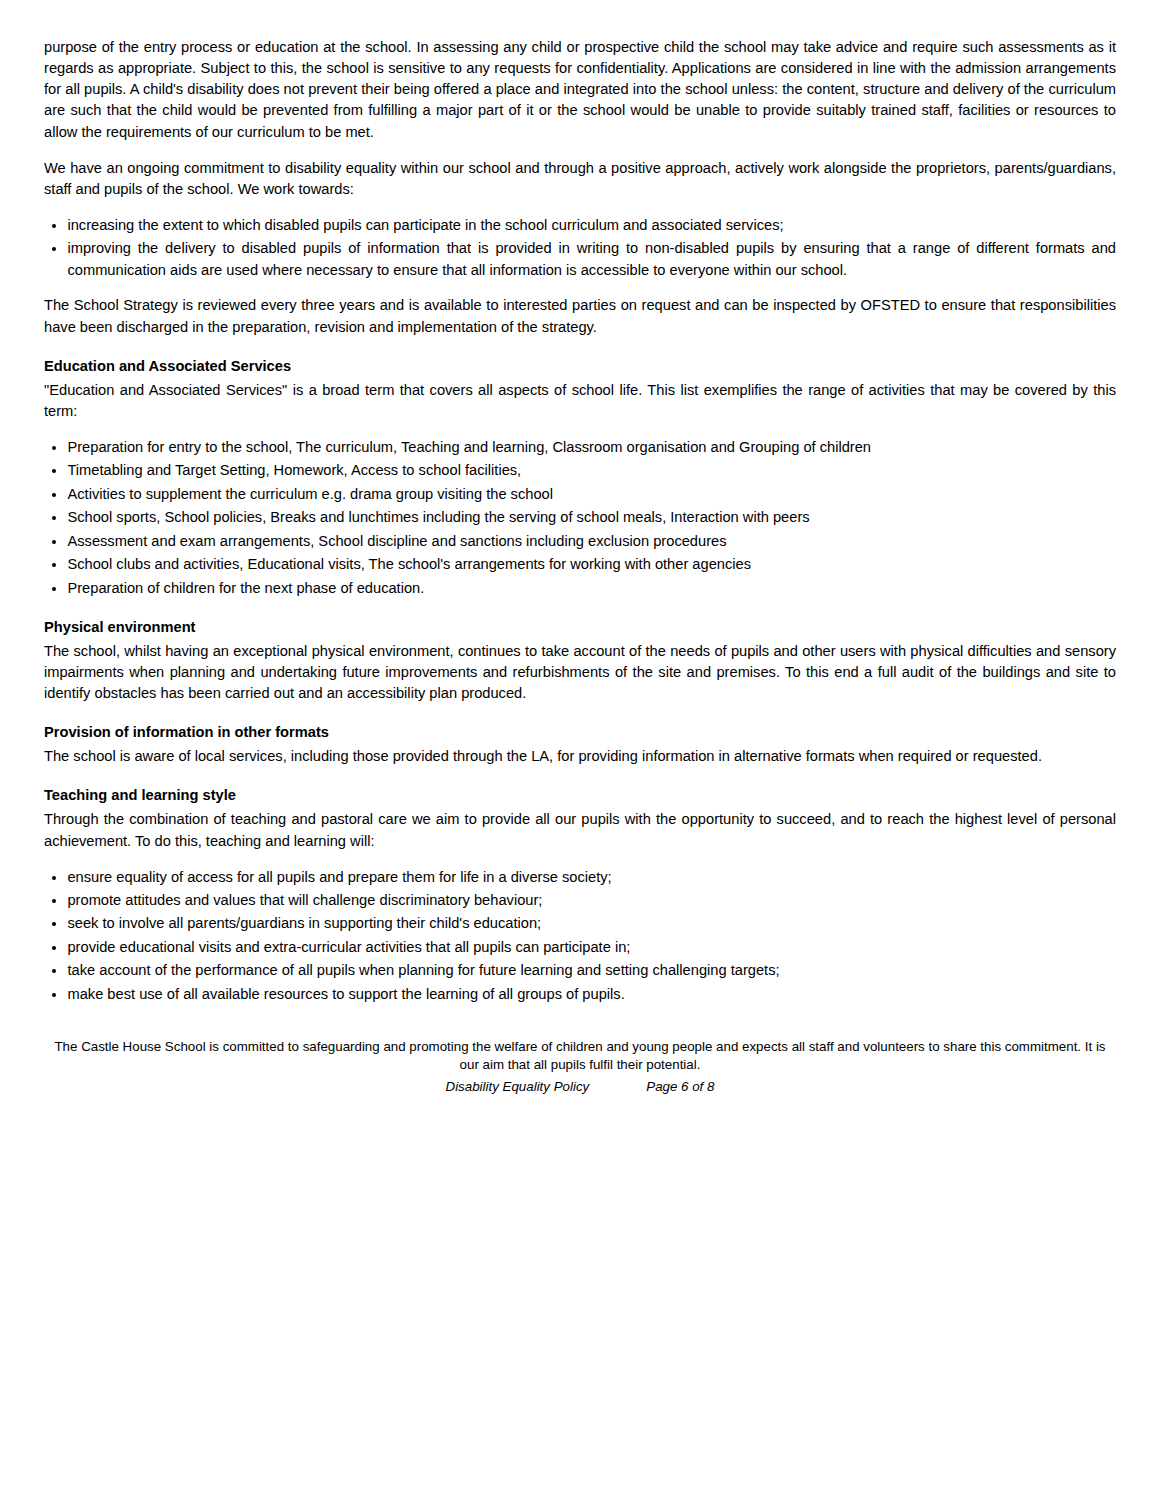purpose of the entry process or education at the school. In assessing any child or prospective child the school may take advice and require such assessments as it regards as appropriate. Subject to this, the school is sensitive to any requests for confidentiality. Applications are considered in line with the admission arrangements for all pupils. A child's disability does not prevent their being offered a place and integrated into the school unless: the content, structure and delivery of the curriculum are such that the child would be prevented from fulfilling a major part of it or the school would be unable to provide suitably trained staff, facilities or resources to allow the requirements of our curriculum to be met.
We have an ongoing commitment to disability equality within our school and through a positive approach, actively work alongside the proprietors, parents/guardians, staff and pupils of the school. We work towards:
increasing the extent to which disabled pupils can participate in the school curriculum and associated services;
improving the delivery to disabled pupils of information that is provided in writing to non-disabled pupils by ensuring that a range of different formats and communication aids are used where necessary to ensure that all information is accessible to everyone within our school.
The School Strategy is reviewed every three years and is available to interested parties on request and can be inspected by OFSTED to ensure that responsibilities have been discharged in the preparation, revision and implementation of the strategy.
Education and Associated Services
"Education and Associated Services" is a broad term that covers all aspects of school life. This list exemplifies the range of activities that may be covered by this term:
Preparation for entry to the school, The curriculum, Teaching and learning, Classroom organisation and Grouping of children
Timetabling and Target Setting, Homework, Access to school facilities,
Activities to supplement the curriculum e.g. drama group visiting the school
School sports, School policies, Breaks and lunchtimes including the serving of school meals, Interaction with peers
Assessment and exam arrangements, School discipline and sanctions including exclusion procedures
School clubs and activities, Educational visits, The school's arrangements for working with other agencies
Preparation of children for the next phase of education.
Physical environment
The school, whilst having an exceptional physical environment, continues to take account of the needs of pupils and other users with physical difficulties and sensory impairments when planning and undertaking future improvements and refurbishments of the site and premises. To this end a full audit of the buildings and site to identify obstacles has been carried out and an accessibility plan produced.
Provision of information in other formats
The school is aware of local services, including those provided through the LA, for providing information in alternative formats when required or requested.
Teaching and learning style
Through the combination of teaching and pastoral care we aim to provide all our pupils with the opportunity to succeed, and to reach the highest level of personal achievement. To do this, teaching and learning will:
ensure equality of access for all pupils and prepare them for life in a diverse society;
promote attitudes and values that will challenge discriminatory behaviour;
seek to involve all parents/guardians in supporting their child's education;
provide educational visits and extra-curricular activities that all pupils can participate in;
take account of the performance of all pupils when planning for future learning and setting challenging targets;
make best use of all available resources to support the learning of all groups of pupils.
The Castle House School is committed to safeguarding and promoting the welfare of children and young people and expects all staff and volunteers to share this commitment. It is our aim that all pupils fulfil their potential.
Disability Equality Policy Page 6 of 8